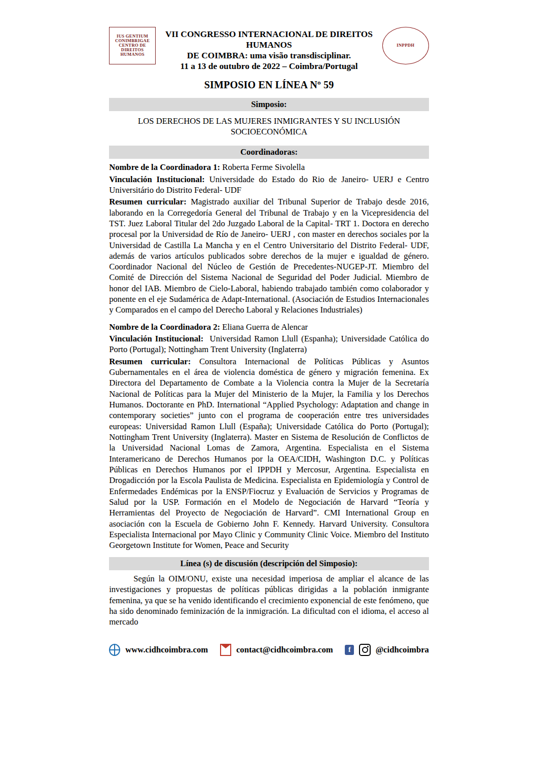Ius Gentium Conimbrigae
Centro de Direitos Humanos
VII CONGRESSO INTERNACIONAL DE DIREITOS HUMANOS
DE COIMBRA: uma visão transdisciplinar.
11 a 13 de outubro de 2022 – Coimbra/Portugal
INPPDH
SIMPOSIO EN LÍNEA Nº 59
Simposio:
LOS DERECHOS DE LAS MUJERES INMIGRANTES Y SU INCLUSIÓN
SOCIOECONÓMICA
Coordinadoras:
Nombre de la Coordinadora 1: Roberta Ferme Sivolella
Vinculación Institucional: Universidade do Estado do Rio de Janeiro- UERJ e Centro Universitário do Distrito Federal- UDF
Resumen curricular: Magistrado auxiliar del Tribunal Superior de Trabajo desde 2016, laborando en la Corregedoría General del Tribunal de Trabajo y en la Vicepresidencia del TST. Juez Laboral Titular del 2do Juzgado Laboral de la Capital- TRT 1. Doctora en derecho procesal por la Universidad de Río de Janeiro- UERJ , con master en derechos sociales por la Universidad de Castilla La Mancha y en el Centro Universitario del Distrito Federal- UDF, además de varios artículos publicados sobre derechos de la mujer e igualdad de género. Coordinador Nacional del Núcleo de Gestión de Precedentes-NUGEP-JT. Miembro del Comité de Dirección del Sistema Nacional de Seguridad del Poder Judicial. Miembro de honor del IAB. Miembro de Cielo-Laboral, habiendo trabajado también como colaborador y ponente en el eje Sudamérica de Adapt-International. (Asociación de Estudios Internacionales y Comparados en el campo del Derecho Laboral y Relaciones Industriales)
Nombre de la Coordinadora 2: Eliana Guerra de Alencar
Vinculación Institucional: Universidad Ramon Llull (Espanha); Universidade Católica do Porto (Portugal); Nottingham Trent University (Inglaterra)
Resumen curricular: Consultora Internacional de Políticas Públicas y Asuntos Gubernamentales en el área de violencia doméstica de género y migración femenina. Ex Directora del Departamento de Combate a la Violencia contra la Mujer de la Secretaría Nacional de Políticas para la Mujer del Ministerio de la Mujer, la Familia y los Derechos Humanos. Doctorante en PhD. International “Applied Psychology: Adaptation and change in contemporary societies” junto con el programa de cooperación entre tres universidades europeas: Universidad Ramon Llull (España); Universidade Católica do Porto (Portugal); Nottingham Trent University (Inglaterra). Master en Sistema de Resolución de Conflictos de la Universidad Nacional Lomas de Zamora, Argentina. Especialista en el Sistema Interamericano de Derechos Humanos por la OEA/CIDH, Washington D.C. y Políticas Públicas en Derechos Humanos por el IPPDH y Mercosur, Argentina. Especialista en Drogadicción por la Escola Paulista de Medicina. Especialista en Epidemiología y Control de Enfermedades Endémicas por la ENSP/Fiocruz y Evaluación de Servicios y Programas de Salud por la USP. Formación en el Modelo de Negociación de Harvard “Teoría y Herramientas del Proyecto de Negociación de Harvard”. CMI International Group en asociación con la Escuela de Gobierno John F. Kennedy. Harvard University. Consultora Especialista Internacional por Mayo Clinic y Community Clinic Voice. Miembro del Instituto Georgetown Institute for Women, Peace and Security
Línea (s) de discusión (descripción del Simposio):
Según la OIM/ONU, existe una necesidad imperiosa de ampliar el alcance de las investigaciones y propuestas de políticas públicas dirigidas a la población inmigrante femenina, ya que se ha venido identificando el crecimiento exponencial de este fenómeno, que ha sido denominado feminización de la inmigración. La dificultad con el idioma, el acceso al mercado
www.cidhcoimbra.com contact@cidhcoimbra.com f @cidhcoimbra